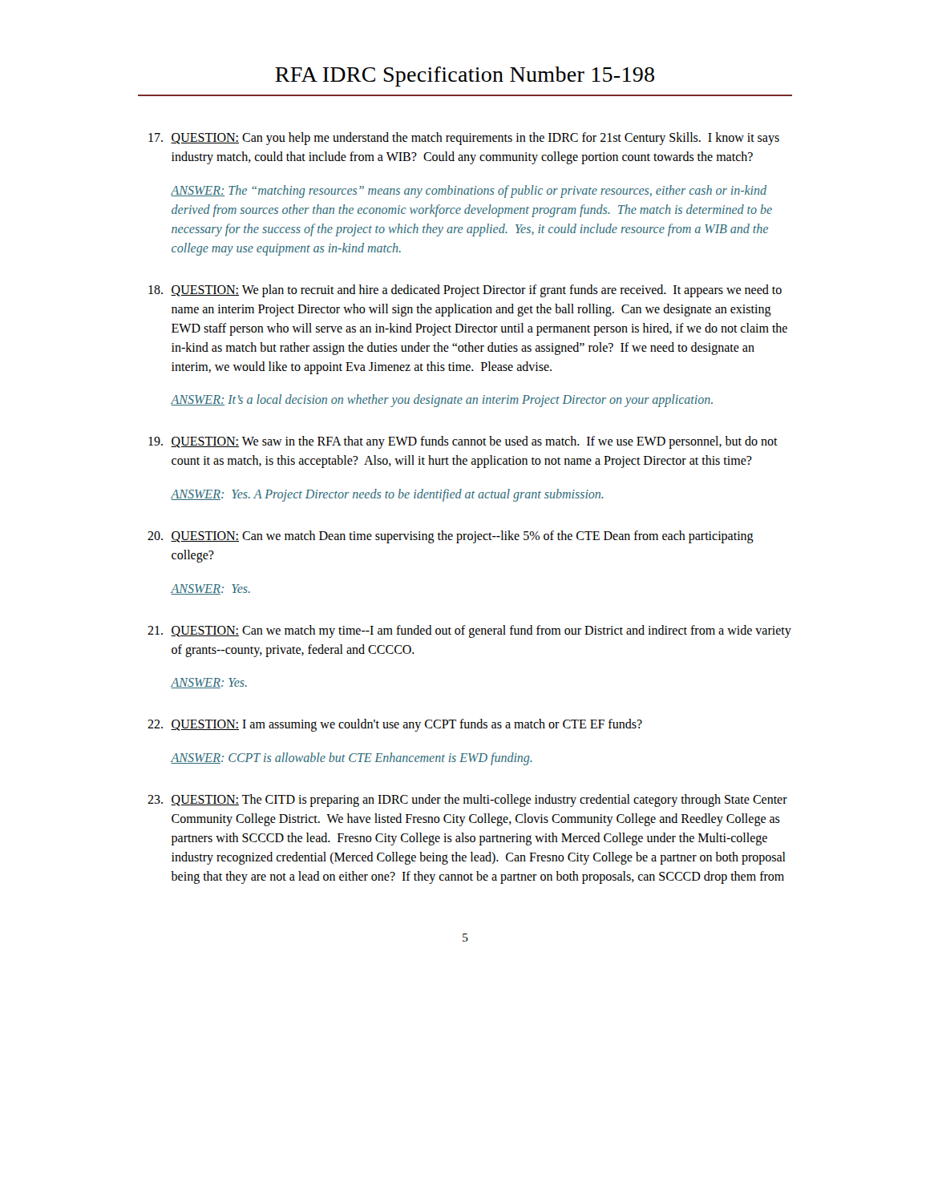RFA IDRC Specification Number 15-198
QUESTION: Can you help me understand the match requirements in the IDRC for 21st Century Skills. I know it says industry match, could that include from a WIB? Could any community college portion count towards the match?
ANSWER: The “matching resources” means any combinations of public or private resources, either cash or in-kind derived from sources other than the economic workforce development program funds. The match is determined to be necessary for the success of the project to which they are applied. Yes, it could include resource from a WIB and the college may use equipment as in-kind match.
QUESTION: We plan to recruit and hire a dedicated Project Director if grant funds are received. It appears we need to name an interim Project Director who will sign the application and get the ball rolling. Can we designate an existing EWD staff person who will serve as an in-kind Project Director until a permanent person is hired, if we do not claim the in-kind as match but rather assign the duties under the “other duties as assigned” role? If we need to designate an interim, we would like to appoint Eva Jimenez at this time. Please advise.
ANSWER: It’s a local decision on whether you designate an interim Project Director on your application.
QUESTION: We saw in the RFA that any EWD funds cannot be used as match. If we use EWD personnel, but do not count it as match, is this acceptable? Also, will it hurt the application to not name a Project Director at this time?
ANSWER: Yes. A Project Director needs to be identified at actual grant submission.
QUESTION: Can we match Dean time supervising the project--like 5% of the CTE Dean from each participating college?
ANSWER: Yes.
QUESTION: Can we match my time--I am funded out of general fund from our District and indirect from a wide variety of grants--county, private, federal and CCCCO.
ANSWER: Yes.
QUESTION: I am assuming we couldn't use any CCPT funds as a match or CTE EF funds?
ANSWER: CCPT is allowable but CTE Enhancement is EWD funding.
QUESTION: The CITD is preparing an IDRC under the multi-college industry credential category through State Center Community College District. We have listed Fresno City College, Clovis Community College and Reedley College as partners with SCCCD the lead. Fresno City College is also partnering with Merced College under the Multi-college industry recognized credential (Merced College being the lead). Can Fresno City College be a partner on both proposal being that they are not a lead on either one? If they cannot be a partner on both proposals, can SCCCD drop them from
5